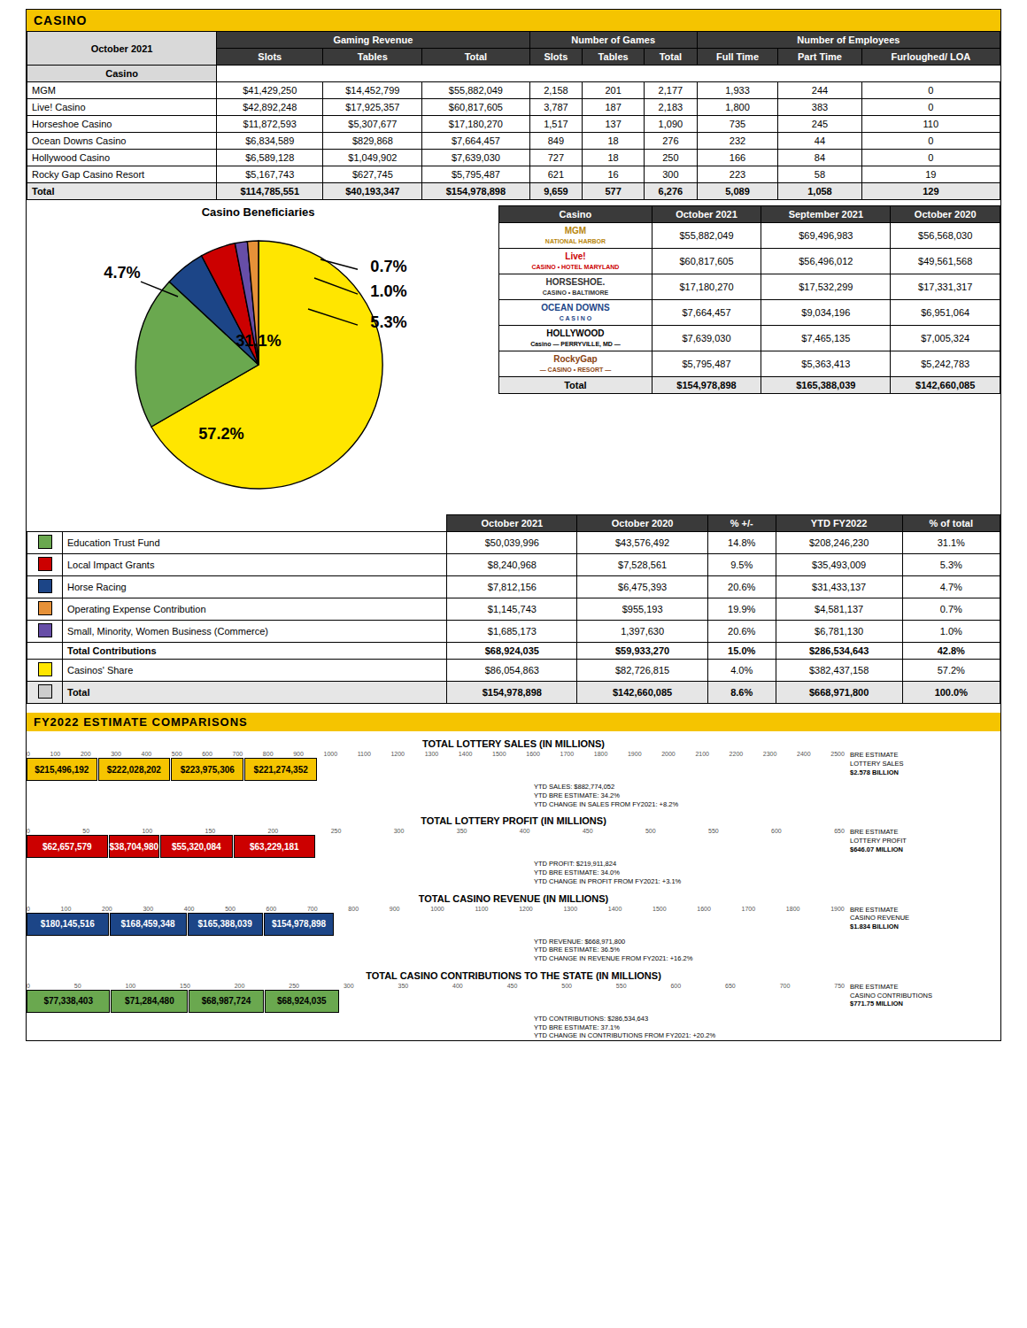CASINO
| October 2021 | Gaming Revenue | Number of Games | Number of Employees |
| --- | --- | --- | --- |
| Slots | Tables | Total | Slots | Tables | Total | Full Time | Part Time | Furloughed/ LOA |
| Casino | |
| MGM | $41,429,250 | $14,452,799 | $55,882,049 | 2,158 | 201 | 2,177 | 1,933 | 244 | 0 |
| Live! Casino | $42,892,248 | $17,925,357 | $60,817,605 | 3,787 | 187 | 2,183 | 1,800 | 383 | 0 |
| Horseshoe Casino | $11,872,593 | $5,307,677 | $17,180,270 | 1,517 | 137 | 1,090 | 735 | 245 | 110 |
| Ocean Downs Casino | $6,834,589 | $829,868 | $7,664,457 | 849 | 18 | 276 | 232 | 44 | 0 |
| Hollywood Casino | $6,589,128 | $1,049,902 | $7,639,030 | 727 | 18 | 250 | 166 | 84 | 0 |
| Rocky Gap Casino Resort | $5,167,743 | $627,745 | $5,795,487 | 621 | 16 | 300 | 223 | 58 | 19 |
| Total | $114,785,551 | $40,193,347 | $154,978,898 | 9,659 | 577 | 6,276 | 5,089 | 1,058 | 129 |
Casino Beneficiaries
31.1% 57.2% 4.7% 0.7% 1.0% 5.3%
| Casino | October 2021 | September 2021 | October 2020 |
| --- | --- | --- | --- |
| MGM NATIONAL HARBOR | $55,882,049 | $69,496,983 | $56,568,030 |
| Live! CASINO • HOTEL MARYLAND | $60,817,605 | $56,496,012 | $49,561,568 |
| HORSESHOE. CASINO • BALTIMORE | $17,180,270 | $17,532,299 | $17,331,317 |
| OCEAN DOWNS C A S I N O | $7,664,457 | $9,034,196 | $6,951,064 |
| HOLLYWOOD Casino — PERRYVILLE, MD — | $7,639,030 | $7,465,135 | $7,005,324 |
| RockyGap — CASINO • RESORT — | $5,795,487 | $5,363,413 | $5,242,783 |
| Total | $154,978,898 | $165,388,039 | $142,660,085 |
| | | October 2021 | October 2020 | % +/- | YTD FY2022 | % of total |
| --- | --- | --- | --- | --- | --- | --- |
| | Education Trust Fund | $50,039,996 | $43,576,492 | 14.8% | $208,246,230 | 31.1% |
| | Local Impact Grants | $8,240,968 | $7,528,561 | 9.5% | $35,493,009 | 5.3% |
| | Horse Racing | $7,812,156 | $6,475,393 | 20.6% | $31,433,137 | 4.7% |
| | Operating Expense Contribution | $1,145,743 | $955,193 | 19.9% | $4,581,137 | 0.7% |
| | Small, Minority, Women Business (Commerce) | $1,685,173 | 1,397,630 | 20.6% | $6,781,130 | 1.0% |
| | Total Contributions | $68,924,035 | $59,933,270 | 15.0% | $286,534,643 | 42.8% |
| | Casinos' Share | $86,054,863 | $82,726,815 | 4.0% | $382,437,158 | 57.2% |
| | Total | $154,978,898 | $142,660,085 | 8.6% | $668,971,800 | 100.0% |
FY2022 ESTIMATE COMPARISONS
TOTAL LOTTERY SALES (IN MILLIONS)
01002003004005006007008009001000110012001300140015001600170018001900200021002200230024002500
$215,496,192
$222,028,202
$223,975,306
$221,274,352
YTD SALES: $882,774,052
YTD BRE ESTIMATE: 34.2%
YTD CHANGE IN SALES FROM FY2021: +8.2%
BRE ESTIMATE
LOTTERY SALES
$2.578 BILLION
TOTAL LOTTERY PROFIT (IN MILLIONS)
050100150200250300350400450500550600650
$62,657,579
$38,704,980
$55,320,084
$63,229,181
YTD PROFIT: $219,911,824
YTD BRE ESTIMATE: 34.0%
YTD CHANGE IN PROFIT FROM FY2021: +3.1%
BRE ESTIMATE
LOTTERY PROFIT
$646.07 MILLION
TOTAL CASINO REVENUE (IN MILLIONS)
01002003004005006007008009001000110012001300140015001600170018001900
$180,145,516
$168,459,348
$165,388,039
$154,978,898
YTD REVENUE: $668,971,800
YTD BRE ESTIMATE: 36.5%
YTD CHANGE IN REVENUE FROM FY2021: +16.2%
BRE ESTIMATE
CASINO REVENUE
$1.834 BILLION
TOTAL CASINO CONTRIBUTIONS TO THE STATE (IN MILLIONS)
050100150200250300350400450500550600650700750
$77,338,403
$71,284,480
$68,987,724
$68,924,035
YTD CONTRIBUTIONS: $286,534,643
YTD BRE ESTIMATE: 37.1%
YTD CHANGE IN CONTRIBUTIONS FROM FY2021: +20.2%
BRE ESTIMATE
CASINO CONTRIBUTIONS
$771.75 MILLION